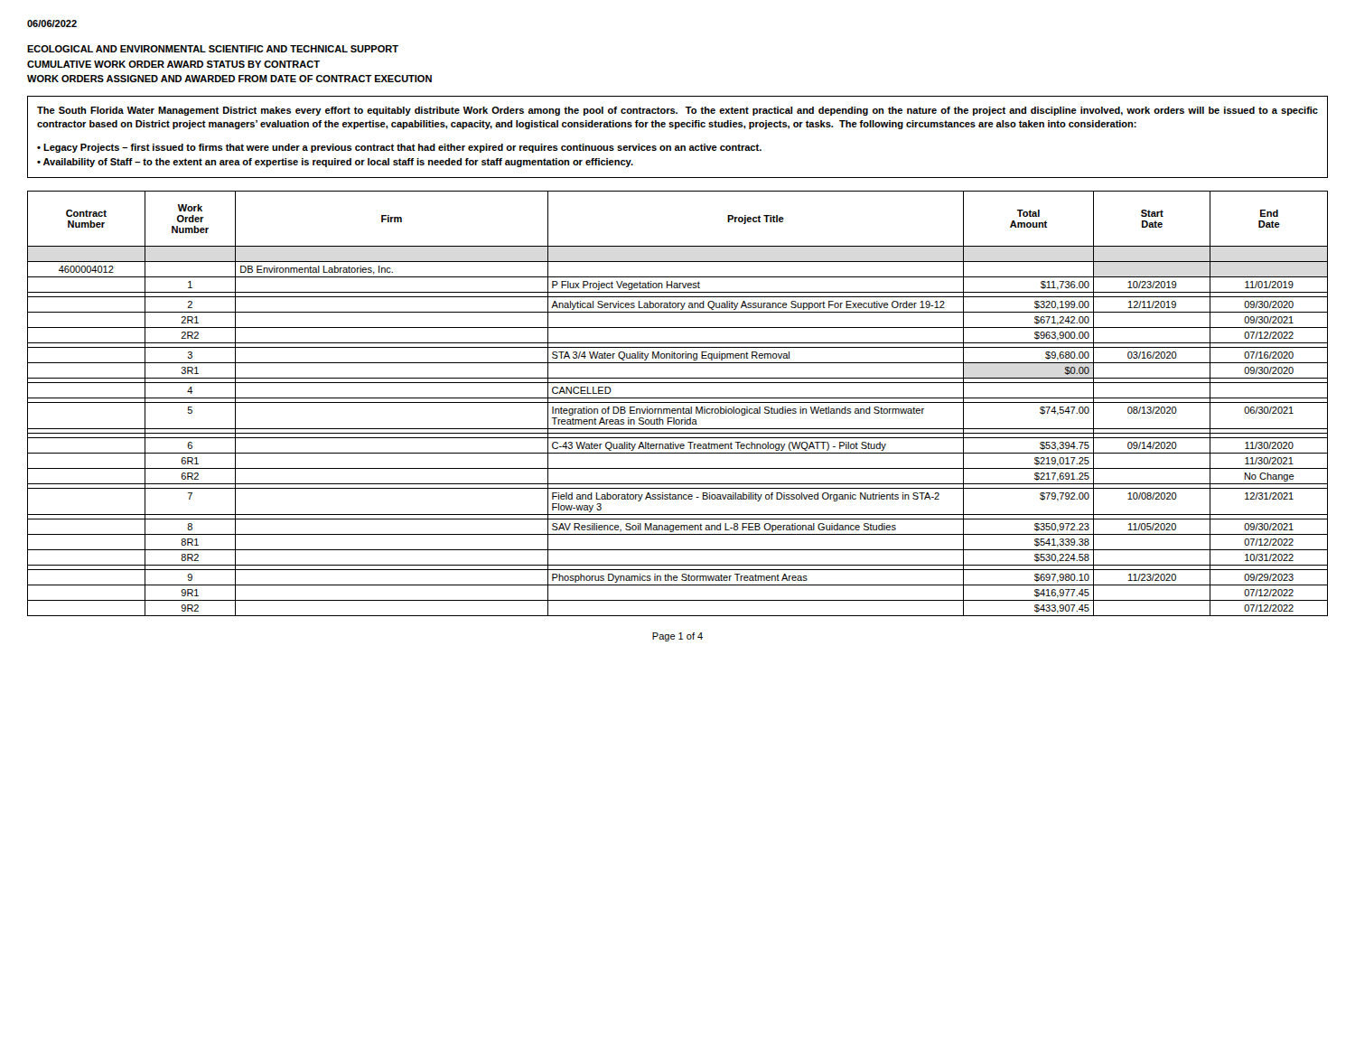06/06/2022
ECOLOGICAL AND ENVIRONMENTAL SCIENTIFIC AND TECHNICAL SUPPORT
CUMULATIVE WORK ORDER AWARD STATUS BY CONTRACT
WORK ORDERS ASSIGNED AND AWARDED FROM DATE OF CONTRACT EXECUTION
The South Florida Water Management District makes every effort to equitably distribute Work Orders among the pool of contractors. To the extent practical and depending on the nature of the project and discipline involved, work orders will be issued to a specific contractor based on District project managers’ evaluation of the expertise, capabilities, capacity, and logistical considerations for the specific studies, projects, or tasks. The following circumstances are also taken into consideration:
• Legacy Projects – first issued to firms that were under a previous contract that had either expired or requires continuous services on an active contract.
• Availability of Staff – to the extent an area of expertise is required or local staff is needed for staff augmentation or efficiency.
| Contract Number | Work Order Number | Firm | Project Title | Total Amount | Start Date | End Date |
| --- | --- | --- | --- | --- | --- | --- |
| 4600004012 | | DB Environmental Labratories, Inc. | | | | |
| | 1 | | P Flux Project Vegetation Harvest | $11,736.00 | 10/23/2019 | 11/01/2019 |
| | 2 | | Analytical Services Laboratory and Quality Assurance Support For Executive Order 19-12 | $320,199.00 | 12/11/2019 | 09/30/2020 |
| | 2R1 | | | $671,242.00 | | 09/30/2021 |
| | 2R2 | | | $963,900.00 | | 07/12/2022 |
| | 3 | | STA 3/4 Water Quality Monitoring Equipment Removal | $9,680.00 | 03/16/2020 | 07/16/2020 |
| | 3R1 | | | $0.00 | | 09/30/2020 |
| | 4 | | CANCELLED | | | |
| | 5 | | Integration of DB Enviornmental Microbiological Studies in Wetlands and Stormwater Treatment Areas in South Florida | $74,547.00 | 08/13/2020 | 06/30/2021 |
| | 6 | | C-43 Water Quality Alternative Treatment Technology (WQATT) - Pilot Study | $53,394.75 | 09/14/2020 | 11/30/2020 |
| | 6R1 | | | $219,017.25 | | 11/30/2021 |
| | 6R2 | | | $217,691.25 | | No Change |
| | 7 | | Field and Laboratory Assistance - Bioavailability of Dissolved Organic Nutrients in STA-2 Flow-way 3 | $79,792.00 | 10/08/2020 | 12/31/2021 |
| | 8 | | SAV Resilience, Soil Management and L-8 FEB Operational Guidance Studies | $350,972.23 | 11/05/2020 | 09/30/2021 |
| | 8R1 | | | $541,339.38 | | 07/12/2022 |
| | 8R2 | | | $530,224.58 | | 10/31/2022 |
| | 9 | | Phosphorus Dynamics in the Stormwater Treatment Areas | $697,980.10 | 11/23/2020 | 09/29/2023 |
| | 9R1 | | | $416,977.45 | | 07/12/2022 |
| | 9R2 | | | $433,907.45 | | 07/12/2022 |
Page 1 of 4